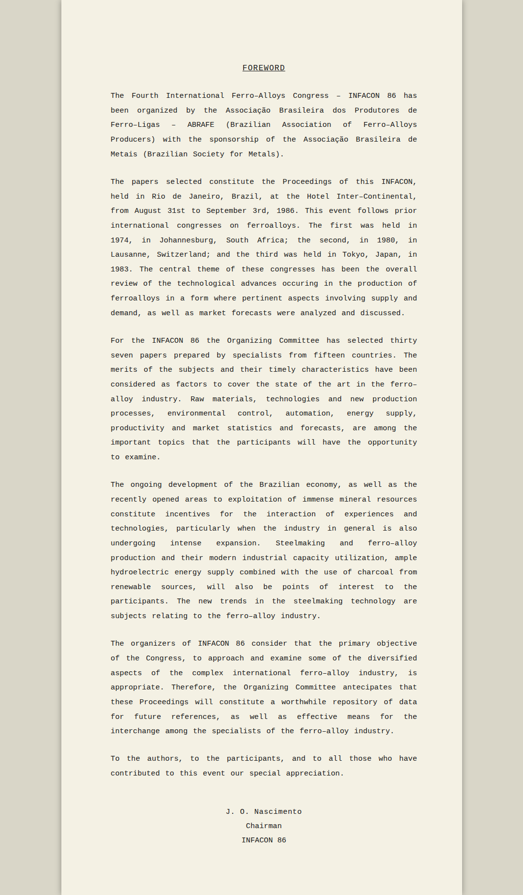FOREWORD
The Fourth International Ferro–Alloys Congress – INFACON 86 has been organized by the Associação Brasileira dos Produtores de Ferro–Ligas – ABRAFE (Brazilian Association of Ferro–Alloys Producers) with the sponsorship of the Associação Brasileira de Metais (Brazilian Society for Metals).
The papers selected constitute the Proceedings of this INFACON, held in Rio de Janeiro, Brazil, at the Hotel Inter–Continental, from August 31st to September 3rd, 1986. This event follows prior international congresses on ferroalloys. The first was held in 1974, in Johannesburg, South Africa; the second, in 1980, in Lausanne, Switzerland; and the third was held in Tokyo, Japan, in 1983. The central theme of these congresses has been the overall review of the technological advances occuring in the production of ferroalloys in a form where pertinent aspects involving supply and demand, as well as market forecasts were analyzed and discussed.
For the INFACON 86 the Organizing Committee has selected thirty seven papers prepared by specialists from fifteen countries. The merits of the subjects and their timely characteristics have been considered as factors to cover the state of the art in the ferro–alloy industry. Raw materials, technologies and new production processes, environmental control, automation, energy supply, productivity and market statistics and forecasts, are among the important topics that the participants will have the opportunity to examine.
The ongoing development of the Brazilian economy, as well as the recently opened areas to exploitation of immense mineral resources constitute incentives for the interaction of experiences and technologies, particularly when the industry in general is also undergoing intense expansion. Steelmaking and ferro–alloy production and their modern industrial capacity utilization, ample hydroelectric energy supply combined with the use of charcoal from renewable sources, will also be points of interest to the participants. The new trends in the steelmaking technology are subjects relating to the ferro–alloy industry.
The organizers of INFACON 86 consider that the primary objective of the Congress, to approach and examine some of the diversified aspects of the complex international ferro–alloy industry, is appropriate. Therefore, the Organizing Committee antecipates that these Proceedings will constitute a worthwhile repository of data for future references, as well as effective means for the interchange among the specialists of the ferro–alloy industry.
To the authors, to the participants, and to all those who have contributed to this event our special appreciation.
J. O. Nascimento
Chairman
INFACON 86